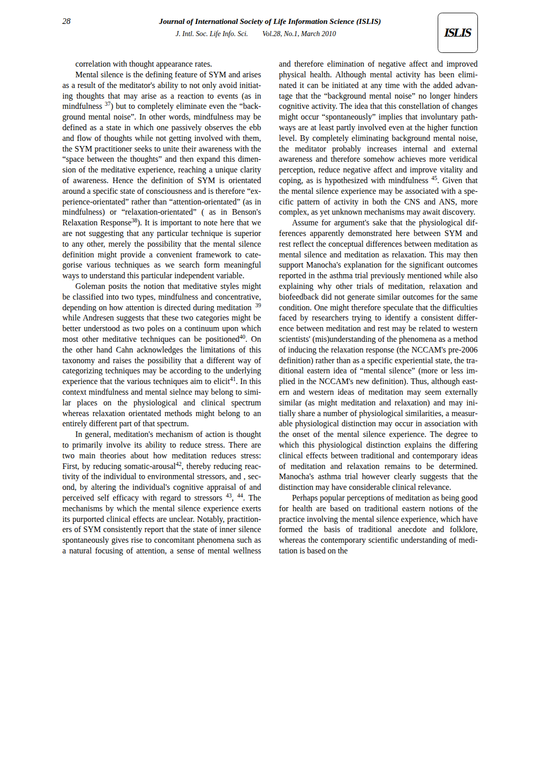28
Journal of International Society of Life Information Science (ISLIS)
J. Intl. Soc. Life Info. Sci.Vol.28, No.1, March 2010
ISLIS
correlation with thought appearance rates.
Mental silence is the defining feature of SYM and arises as a result of the meditator's ability to not only avoid initiating thoughts that may arise as a reaction to events (as in mindfulness 37) but to completely eliminate even the “background mental noise”. In other words, mindfulness may be defined as a state in which one passively observes the ebb and flow of thoughts while not getting involved with them, the SYM practitioner seeks to unite their awareness with the “space between the thoughts” and then expand this dimension of the meditative experience, reaching a unique clarity of awareness. Hence the definition of SYM is orientated around a specific state of consciousness and is therefore “experience-orientated” rather than “attention-orientated” (as in mindfulness) or “relaxation-orientated” ( as in Benson's Relaxation Response38). It is important to note here that we are not suggesting that any particular technique is superior to any other, merely the possibility that the mental silence definition might provide a convenient framework to categorise various techniques as we search form meaningful ways to understand this particular independent variable.
Goleman posits the notion that meditative styles might be classified into two types, mindfulness and concentrative, depending on how attention is directed during meditation 39 while Andresen suggests that these two categories might be better understood as two poles on a continuum upon which most other meditative techniques can be positioned40. On the other hand Cahn acknowledges the limitations of this taxonomy and raises the possibility that a different way of categorizing techniques may be according to the underlying experience that the various techniques aim to elicit41. In this context mindfulness and mental sielnce may belong to similar places on the physiological and clinical spectrum whereas relaxation orientated methods might belong to an entirely different part of that spectrum.
In general, meditation's mechanism of action is thought to primarily involve its ability to reduce stress. There are two main theories about how meditation reduces stress: First, by reducing somatic-arousal42, thereby reducing reactivity of the individual to environmental stressors, and , second, by altering the individual's cognitive appraisal of and perceived self efficacy with regard to stressors 43, 44. The mechanisms by which the mental silence experience exerts its purported clinical effects are unclear. Notably, practitioners of SYM consistently report that the state of inner silence spontaneously gives rise to concomitant phenomena such as a natural focusing of attention, a sense of mental wellness and therefore elimination of negative affect and improved physical health. Although mental activity has been eliminated it can be initiated at any time with the added advantage that the “background mental noise” no longer hinders cognitive activity. The idea that this constellation of changes might occur “spontaneously” implies that involuntary pathways are at least partly involved even at the higher function level. By completely eliminating background mental noise, the meditator probably increases internal and external awareness and therefore somehow achieves more veridical perception, reduce negative affect and improve vitality and coping, as is hypothesized with mindfulness 45. Given that the mental silence experience may be associated with a specific pattern of activity in both the CNS and ANS, more complex, as yet unknown mechanisms may await discovery.
Assume for argument's sake that the physiological differences apparently demonstrated here between SYM and rest reflect the conceptual differences between meditation as mental silence and meditation as relaxation. This may then support Manocha's explanation for the significant outcomes reported in the asthma trial previously mentioned while also explaining why other trials of meditation, relaxation and biofeedback did not generate similar outcomes for the same condition. One might therefore speculate that the difficulties faced by researchers trying to identify a consistent difference between meditation and rest may be related to western scientists' (mis)understanding of the phenomena as a method of inducing the relaxation response (the NCCAM's pre-2006 definition) rather than as a specific experiential state, the traditional eastern idea of “mental silence” (more or less implied in the NCCAM's new definition). Thus, although eastern and western ideas of meditation may seem externally similar (as might meditation and relaxation) and may initially share a number of physiological similarities, a measurable physiological distinction may occur in association with the onset of the mental silence experience. The degree to which this physiological distinction explains the differing clinical effects between traditional and contemporary ideas of meditation and relaxation remains to be determined. Manocha's asthma trial however clearly suggests that the distinction may have considerable clinical relevance.
Perhaps popular perceptions of meditation as being good for health are based on traditional eastern notions of the practice involving the mental silence experience, which have formed the basis of traditional anecdote and folklore, whereas the contemporary scientific understanding of meditation is based on the